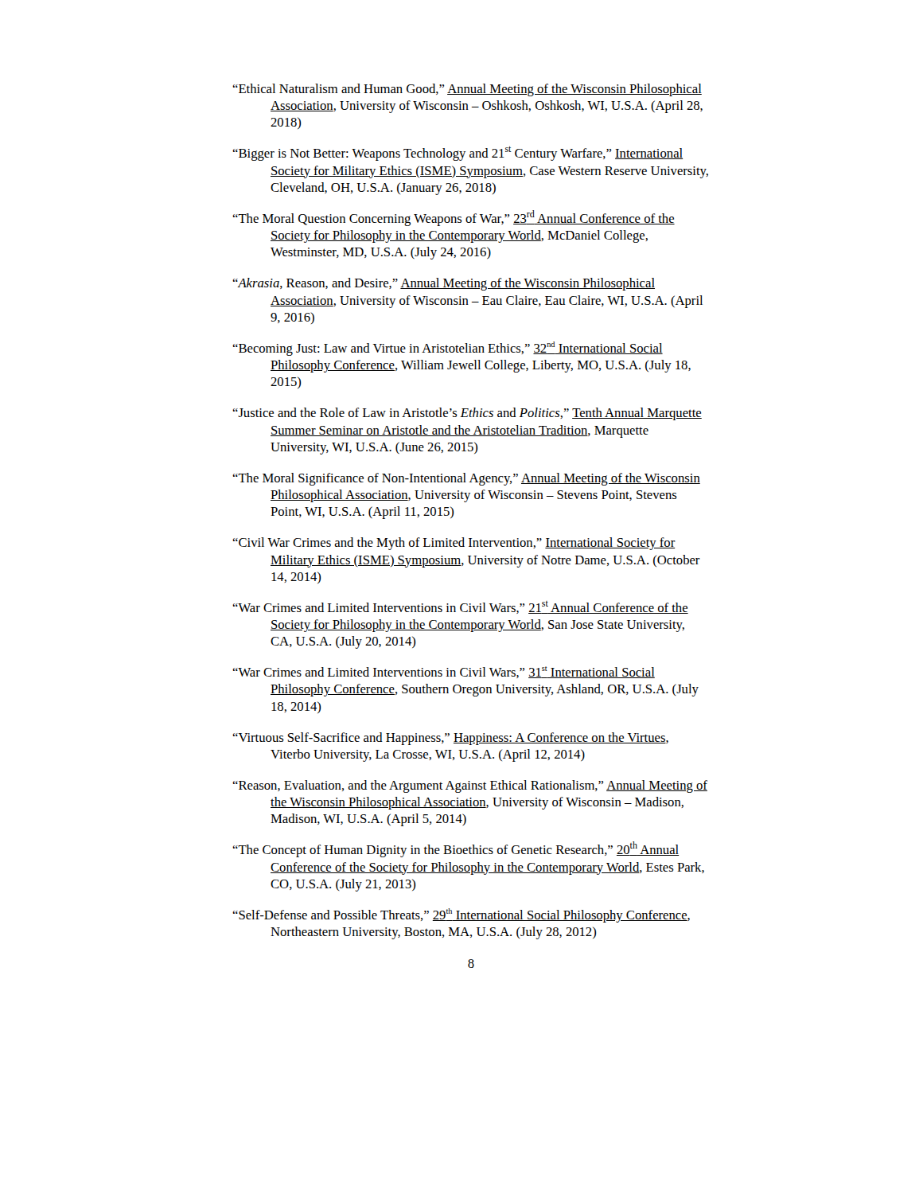“Ethical Naturalism and Human Good,” Annual Meeting of the Wisconsin Philosophical Association, University of Wisconsin – Oshkosh, Oshkosh, WI, U.S.A. (April 28, 2018)
“Bigger is Not Better: Weapons Technology and 21st Century Warfare,” International Society for Military Ethics (ISME) Symposium, Case Western Reserve University, Cleveland, OH, U.S.A. (January 26, 2018)
“The Moral Question Concerning Weapons of War,” 23rd Annual Conference of the Society for Philosophy in the Contemporary World, McDaniel College, Westminster, MD, U.S.A. (July 24, 2016)
“Akrasia, Reason, and Desire,” Annual Meeting of the Wisconsin Philosophical Association, University of Wisconsin – Eau Claire, Eau Claire, WI, U.S.A. (April 9, 2016)
“Becoming Just: Law and Virtue in Aristotelian Ethics,” 32nd International Social Philosophy Conference, William Jewell College, Liberty, MO, U.S.A. (July 18, 2015)
“Justice and the Role of Law in Aristotle’s Ethics and Politics,” Tenth Annual Marquette Summer Seminar on Aristotle and the Aristotelian Tradition, Marquette University, WI, U.S.A. (June 26, 2015)
“The Moral Significance of Non-Intentional Agency,” Annual Meeting of the Wisconsin Philosophical Association, University of Wisconsin – Stevens Point, Stevens Point, WI, U.S.A. (April 11, 2015)
“Civil War Crimes and the Myth of Limited Intervention,” International Society for Military Ethics (ISME) Symposium, University of Notre Dame, U.S.A. (October 14, 2014)
“War Crimes and Limited Interventions in Civil Wars,” 21st Annual Conference of the Society for Philosophy in the Contemporary World, San Jose State University, CA, U.S.A. (July 20, 2014)
“War Crimes and Limited Interventions in Civil Wars,” 31st International Social Philosophy Conference, Southern Oregon University, Ashland, OR, U.S.A. (July 18, 2014)
“Virtuous Self-Sacrifice and Happiness,” Happiness: A Conference on the Virtues, Viterbo University, La Crosse, WI, U.S.A. (April 12, 2014)
“Reason, Evaluation, and the Argument Against Ethical Rationalism,” Annual Meeting of the Wisconsin Philosophical Association, University of Wisconsin – Madison, Madison, WI, U.S.A. (April 5, 2014)
“The Concept of Human Dignity in the Bioethics of Genetic Research,” 20th Annual Conference of the Society for Philosophy in the Contemporary World, Estes Park, CO, U.S.A. (July 21, 2013)
“Self-Defense and Possible Threats,” 29th International Social Philosophy Conference, Northeastern University, Boston, MA, U.S.A. (July 28, 2012)
8